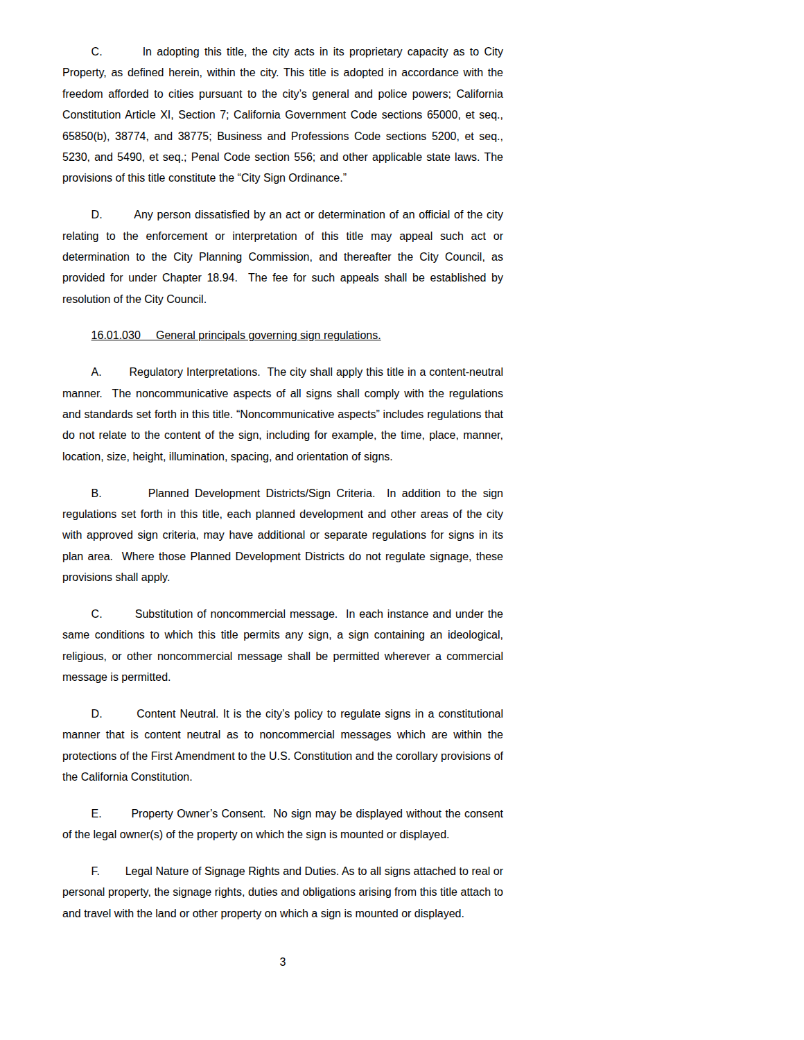C. In adopting this title, the city acts in its proprietary capacity as to City Property, as defined herein, within the city. This title is adopted in accordance with the freedom afforded to cities pursuant to the city’s general and police powers; California Constitution Article XI, Section 7; California Government Code sections 65000, et seq., 65850(b), 38774, and 38775; Business and Professions Code sections 5200, et seq., 5230, and 5490, et seq.; Penal Code section 556; and other applicable state laws. The provisions of this title constitute the “City Sign Ordinance.”
D. Any person dissatisfied by an act or determination of an official of the city relating to the enforcement or interpretation of this title may appeal such act or determination to the City Planning Commission, and thereafter the City Council, as provided for under Chapter 18.94. The fee for such appeals shall be established by resolution of the City Council.
16.01.030 General principals governing sign regulations.
A. Regulatory Interpretations. The city shall apply this title in a content-neutral manner. The noncommunicative aspects of all signs shall comply with the regulations and standards set forth in this title. “Noncommunicative aspects” includes regulations that do not relate to the content of the sign, including for example, the time, place, manner, location, size, height, illumination, spacing, and orientation of signs.
B. Planned Development Districts/Sign Criteria. In addition to the sign regulations set forth in this title, each planned development and other areas of the city with approved sign criteria, may have additional or separate regulations for signs in its plan area. Where those Planned Development Districts do not regulate signage, these provisions shall apply.
C. Substitution of noncommercial message. In each instance and under the same conditions to which this title permits any sign, a sign containing an ideological, religious, or other noncommercial message shall be permitted wherever a commercial message is permitted.
D. Content Neutral. It is the city’s policy to regulate signs in a constitutional manner that is content neutral as to noncommercial messages which are within the protections of the First Amendment to the U.S. Constitution and the corollary provisions of the California Constitution.
E. Property Owner’s Consent. No sign may be displayed without the consent of the legal owner(s) of the property on which the sign is mounted or displayed.
F. Legal Nature of Signage Rights and Duties. As to all signs attached to real or personal property, the signage rights, duties and obligations arising from this title attach to and travel with the land or other property on which a sign is mounted or displayed.
3